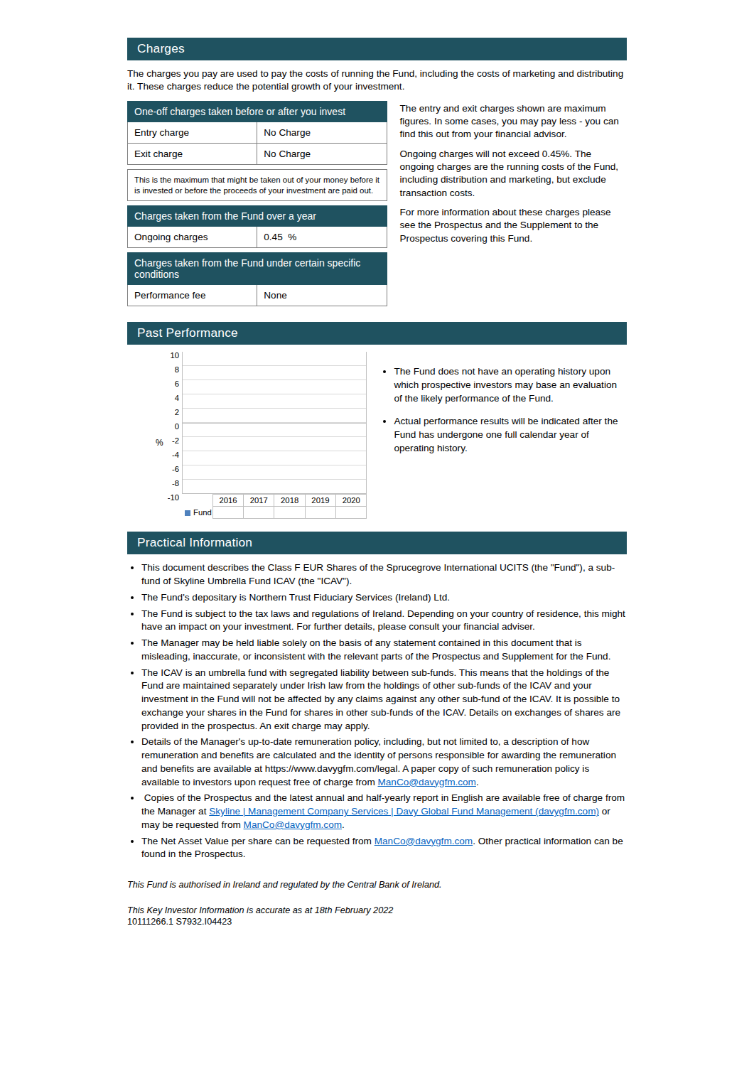Charges
The charges you pay are used to pay the costs of running the Fund, including the costs of marketing and distributing it. These charges reduce the potential growth of your investment.
| One-off charges taken before or after you invest |
| Entry charge | No Charge |
| Exit charge | No Charge |
| This is the maximum that might be taken out of your money before it is invested or before the proceeds of your investment are paid out. |
| Charges taken from the Fund over a year |
| Ongoing charges | 0.45 % |
| Charges taken from the Fund under certain specific conditions |
| Performance fee | None |
The entry and exit charges shown are maximum figures. In some cases, you may pay less - you can find this out from your financial advisor.
Ongoing charges will not exceed 0.45%. The ongoing charges are the running costs of the Fund, including distribution and marketing, but exclude transaction costs.
For more information about these charges please see the Prospectus and the Supplement to the Prospectus covering this Fund.
Past Performance
%
10 8 6 4 2 0 -2 -4 -6 -8 -10
| | 2016 | 2017 | 2018 | 2019 | 2020 |
| Fund | | | | | |
The Fund does not have an operating history upon which prospective investors may base an evaluation of the likely performance of the Fund.
Actual performance results will be indicated after the Fund has undergone one full calendar year of operating history.
Practical Information
This document describes the Class F EUR Shares of the Sprucegrove International UCITS (the "Fund"), a sub-fund of Skyline Umbrella Fund ICAV (the "ICAV").
The Fund's depositary is Northern Trust Fiduciary Services (Ireland) Ltd.
The Fund is subject to the tax laws and regulations of Ireland. Depending on your country of residence, this might have an impact on your investment. For further details, please consult your financial adviser.
The Manager may be held liable solely on the basis of any statement contained in this document that is misleading, inaccurate, or inconsistent with the relevant parts of the Prospectus and Supplement for the Fund.
The ICAV is an umbrella fund with segregated liability between sub-funds. This means that the holdings of the Fund are maintained separately under Irish law from the holdings of other sub-funds of the ICAV and your investment in the Fund will not be affected by any claims against any other sub-fund of the ICAV. It is possible to exchange your shares in the Fund for shares in other sub-funds of the ICAV. Details on exchanges of shares are provided in the prospectus. An exit charge may apply.
Details of the Manager's up-to-date remuneration policy, including, but not limited to, a description of how remuneration and benefits are calculated and the identity of persons responsible for awarding the remuneration and benefits are available at https://www.davygfm.com/legal. A paper copy of such remuneration policy is available to investors upon request free of charge from ManCo@davygfm.com.
Copies of the Prospectus and the latest annual and half-yearly report in English are available free of charge from the Manager at Skyline | Management Company Services | Davy Global Fund Management (davygfm.com) or may be requested from ManCo@davygfm.com.
The Net Asset Value per share can be requested from ManCo@davygfm.com. Other practical information can be found in the Prospectus.
This Fund is authorised in Ireland and regulated by the Central Bank of Ireland.
This Key Investor Information is accurate as at 18th February 2022
10111266.1 S7932.I04423